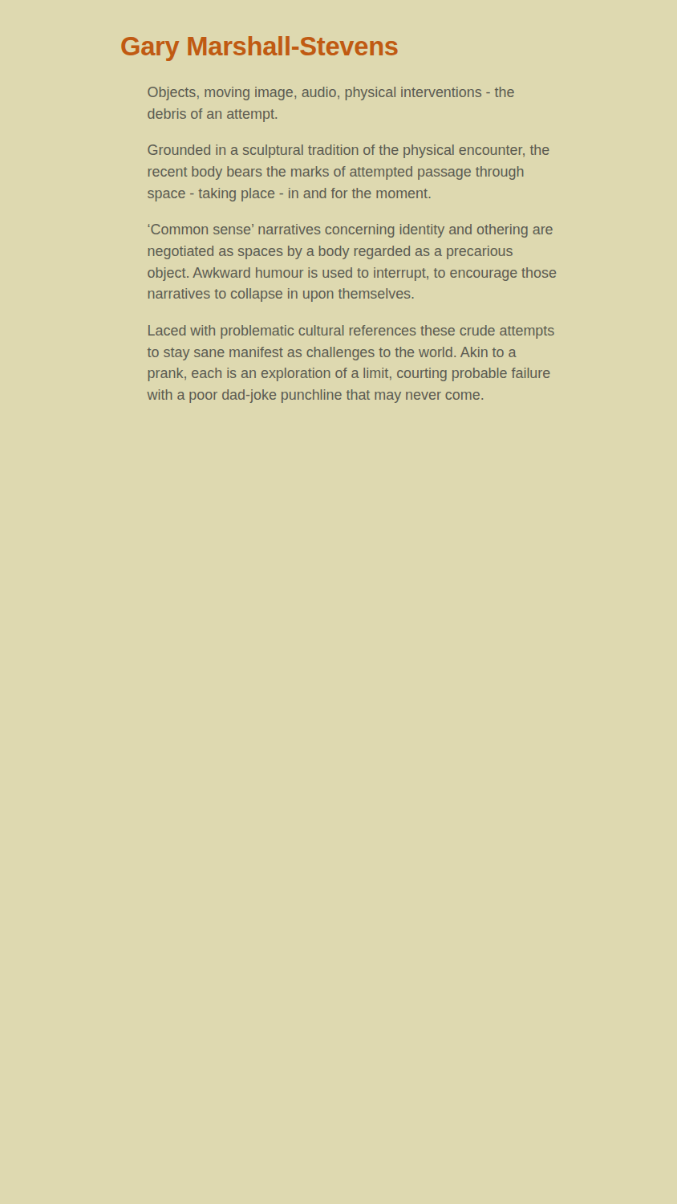Gary Marshall-Stevens
Objects, moving image, audio, physical interventions - the debris of an attempt.
Grounded in a sculptural tradition of the physical encounter, the recent body bears the marks of attempted passage through space - taking place - in and for the moment.
‘Common sense’ narratives concerning identity and othering are negotiated as spaces by a body regarded as a precarious object. Awkward humour is used to interrupt, to encourage those narratives to collapse in upon themselves.
Laced with problematic cultural references these crude attempts to stay sane manifest as challenges to the world. Akin to a prank, each is an exploration of a limit, courting probable failure with a poor dad-joke punchline that may never come.